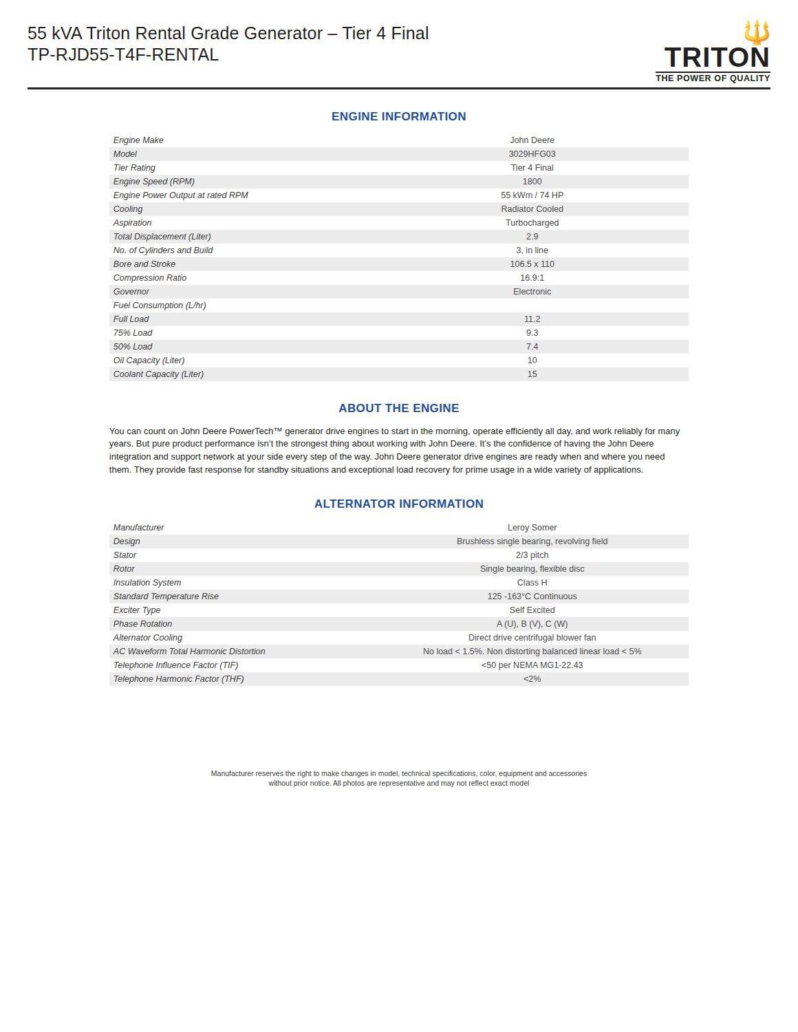55 kVA Triton Rental Grade Generator – Tier 4 Final
TP-RJD55-T4F-RENTAL
🔱
TRITON
THE POWER OF QUALITY
ENGINE INFORMATION
| Engine Make | John Deere |
| Model | 3029HFG03 |
| Tier Rating | Tier 4 Final |
| Engine Speed (RPM) | 1800 |
| Engine Power Output at rated RPM | 55 kWm / 74 HP |
| Cooling | Radiator Cooled |
| Aspiration | Turbocharged |
| Total Displacement (Liter) | 2.9 |
| No. of Cylinders and Build | 3, in line |
| Bore and Stroke | 106.5 x 110 |
| Compression Ratio | 16.9:1 |
| Governor | Electronic |
| Fuel Consumption (L/hr) | |
| Full Load | 11.2 |
| 75% Load | 9.3 |
| 50% Load | 7.4 |
| Oil Capacity (Liter) | 10 |
| Coolant Capacity (Liter) | 15 |
ABOUT THE ENGINE
You can count on John Deere PowerTech™ generator drive engines to start in the morning, operate efficiently all day, and work reliably for many years. But pure product performance isn’t the strongest thing about working with John Deere. It’s the confidence of having the John Deere integration and support network at your side every step of the way. John Deere generator drive engines are ready when and where you need them. They provide fast response for standby situations and exceptional load recovery for prime usage in a wide variety of applications.
ALTERNATOR INFORMATION
| Manufacturer | Leroy Somer |
| Design | Brushless single bearing, revolving field |
| Stator | 2/3 pitch |
| Rotor | Single bearing, flexible disc |
| Insulation System | Class H |
| Standard Temperature Rise | 125 -163°C Continuous |
| Exciter Type | Self Excited |
| Phase Rotation | A (U), B (V), C (W) |
| Alternator Cooling | Direct drive centrifugal blower fan |
| AC Waveform Total Harmonic Distortion | No load < 1.5%. Non distorting balanced linear load < 5% |
| Telephone Influence Factor (TIF) | <50 per NEMA MG1-22.43 |
| Telephone Harmonic Factor (THF) | <2% |
Manufacturer reserves the right to make changes in model, technical specifications, color, equipment and accessories
without prior notice. All photos are representative and may not reflect exact model